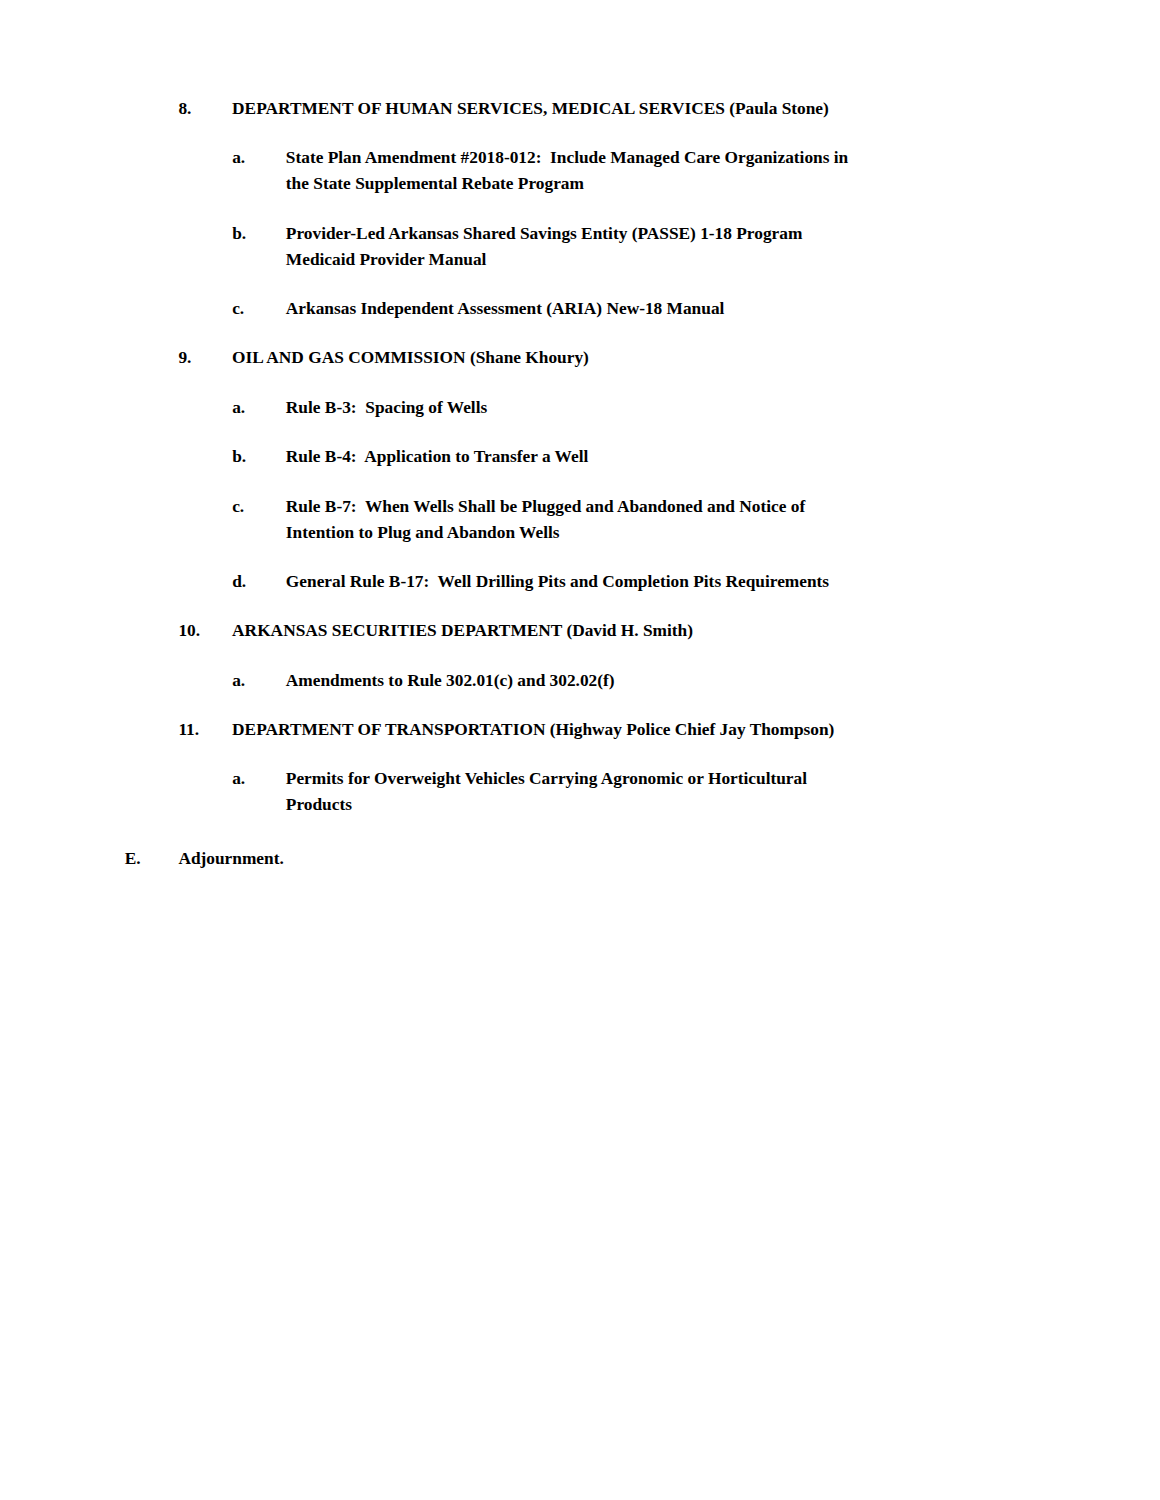8. DEPARTMENT OF HUMAN SERVICES, MEDICAL SERVICES (Paula Stone)
a. State Plan Amendment #2018-012: Include Managed Care Organizations in the State Supplemental Rebate Program
b. Provider-Led Arkansas Shared Savings Entity (PASSE) 1-18 Program Medicaid Provider Manual
c. Arkansas Independent Assessment (ARIA) New-18 Manual
9. OIL AND GAS COMMISSION (Shane Khoury)
a. Rule B-3: Spacing of Wells
b. Rule B-4: Application to Transfer a Well
c. Rule B-7: When Wells Shall be Plugged and Abandoned and Notice of Intention to Plug and Abandon Wells
d. General Rule B-17: Well Drilling Pits and Completion Pits Requirements
10. ARKANSAS SECURITIES DEPARTMENT (David H. Smith)
a. Amendments to Rule 302.01(c) and 302.02(f)
11. DEPARTMENT OF TRANSPORTATION (Highway Police Chief Jay Thompson)
a. Permits for Overweight Vehicles Carrying Agronomic or Horticultural Products
E. Adjournment.